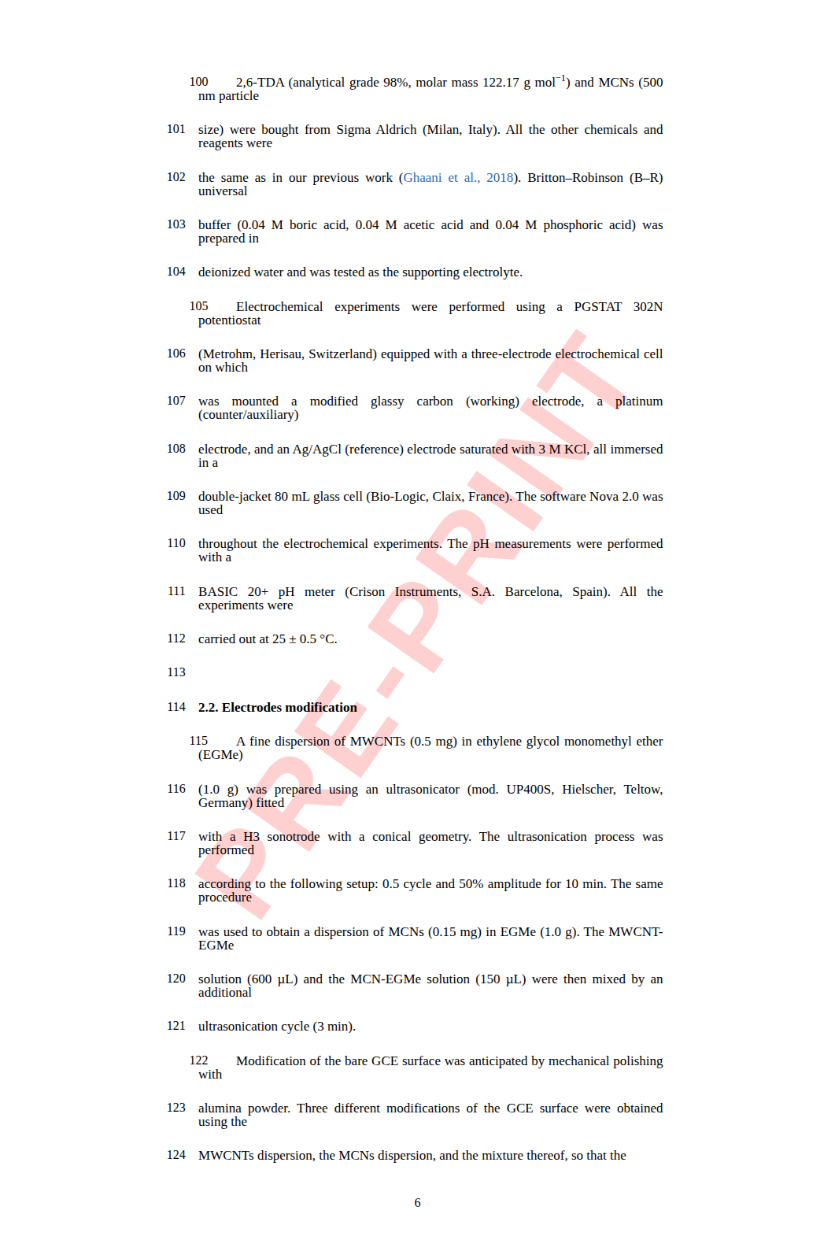PRE-PRINT
1002,6-TDA (analytical grade 98%, molar mass 122.17 g mol−1) and MCNs (500 nm particle
101size) were bought from Sigma Aldrich (Milan, Italy). All the other chemicals and reagents were
102the same as in our previous work (Ghaani et al., 2018). Britton–Robinson (B–R) universal
103buffer (0.04 M boric acid, 0.04 M acetic acid and 0.04 M phosphoric acid) was prepared in
104deionized water and was tested as the supporting electrolyte.
105 Electrochemical experiments were performed using a PGSTAT 302N potentiostat
106(Metrohm, Herisau, Switzerland) equipped with a three-electrode electrochemical cell on which
107was mounted a modified glassy carbon (working) electrode, a platinum (counter/auxiliary)
108electrode, and an Ag/AgCl (reference) electrode saturated with 3 M KCl, all immersed in a
109double-jacket 80 mL glass cell (Bio-Logic, Claix, France). The software Nova 2.0 was used
110throughout the electrochemical experiments. The pH measurements were performed with a
111 BASIC 20+ pH meter (Crison Instruments, S.A. Barcelona, Spain). All the experiments were
112carried out at 25 ± 0.5 °C.
113
1142.2. Electrodes modification
115 A fine dispersion of MWCNTs (0.5 mg) in ethylene glycol monomethyl ether (EGMe)
116(1.0 g) was prepared using an ultrasonicator (mod. UP400S, Hielscher, Teltow, Germany) fitted
117with a H3 sonotrode with a conical geometry. The ultrasonication process was performed
118according to the following setup: 0.5 cycle and 50% amplitude for 10 min. The same procedure
119was used to obtain a dispersion of MCNs (0.15 mg) in EGMe (1.0 g). The MWCNT-EGMe
120solution (600 µL) and the MCN-EGMe solution (150 µL) were then mixed by an additional
121ultrasonication cycle (3 min).
122 Modification of the bare GCE surface was anticipated by mechanical polishing with
123alumina powder. Three different modifications of the GCE surface were obtained using the
124 MWCNTs dispersion, the MCNs dispersion, and the mixture thereof, so that the
6